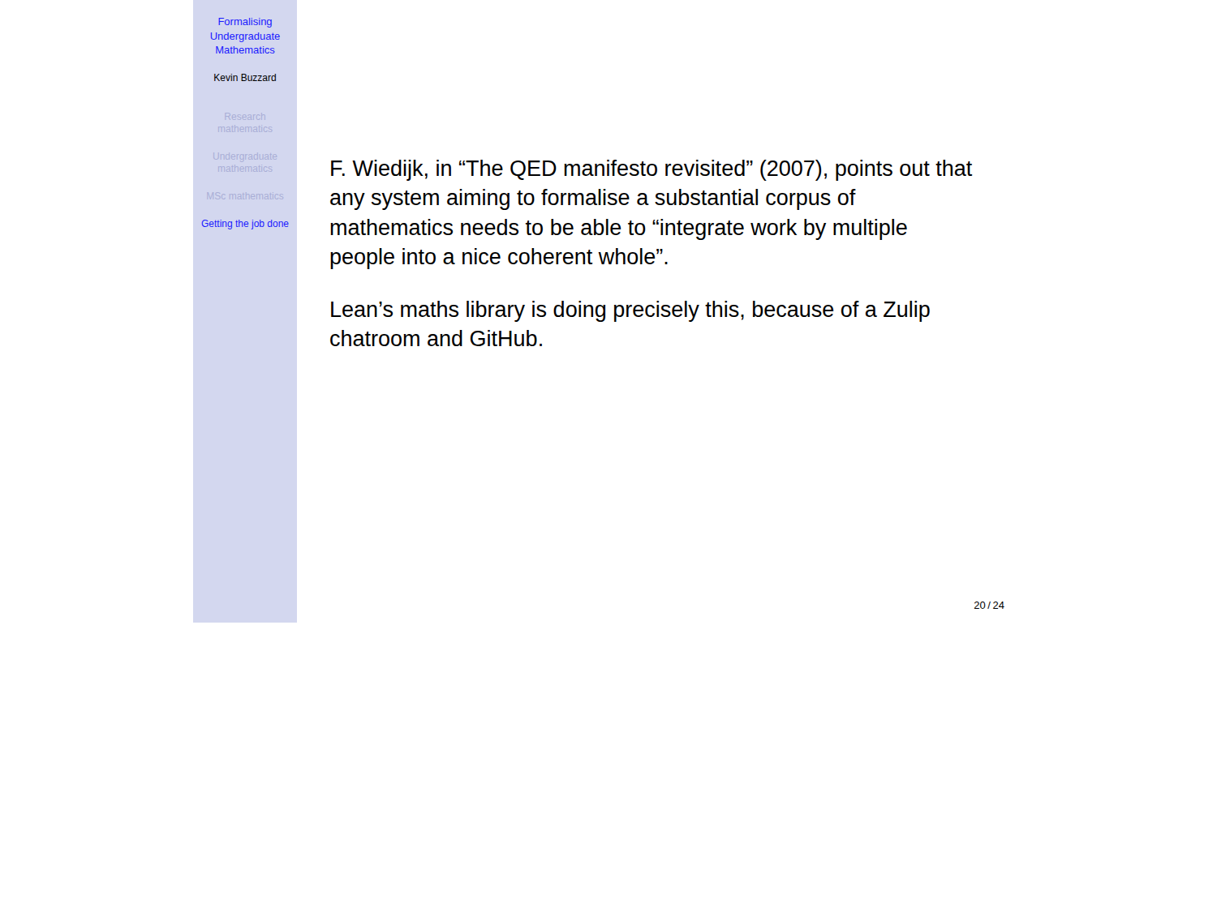Formalising Undergradu­ate Mathematics
Kevin Buzzard
Research mathematics
Undergraduate mathematics
MSc mathematics
Getting the job done
F. Wiedijk, in “The QED manifesto revisited” (2007), points out that any system aiming to formalise a substantial corpus of mathematics needs to be able to “integrate work by multiple people into a nice coherent whole”.
Lean’s maths library is doing precisely this, because of a Zulip chatroom and GitHub.
20 / 24